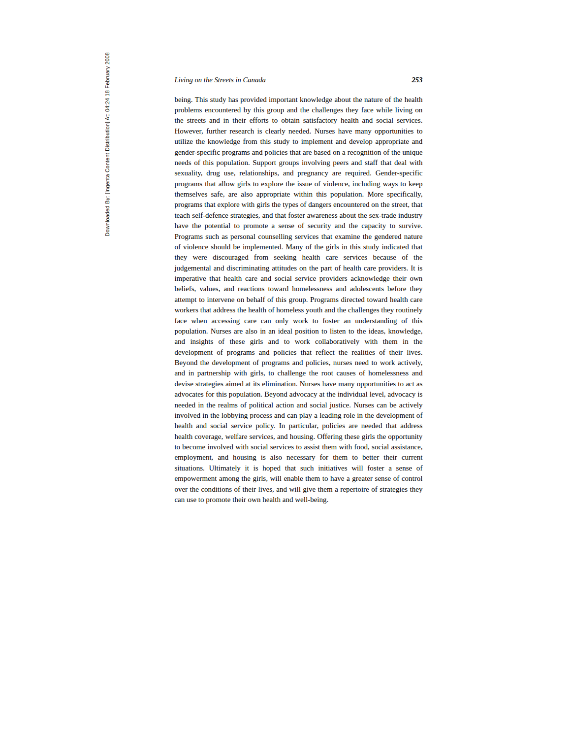Downloaded By: [Ingenta Content Distribution] At: 04:24 18 February 2008
Living on the Streets in Canada 253
being. This study has provided important knowledge about the nature of the health problems encountered by this group and the challenges they face while living on the streets and in their efforts to obtain satisfactory health and social services. However, further research is clearly needed. Nurses have many opportunities to utilize the knowledge from this study to implement and develop appropriate and gender-specific programs and policies that are based on a recognition of the unique needs of this population. Support groups involving peers and staff that deal with sexuality, drug use, relationships, and pregnancy are required. Gender-specific programs that allow girls to explore the issue of violence, including ways to keep themselves safe, are also appropriate within this population. More specifically, programs that explore with girls the types of dangers encountered on the street, that teach self-defence strategies, and that foster awareness about the sex-trade industry have the potential to promote a sense of security and the capacity to survive. Programs such as personal counselling services that examine the gendered nature of violence should be implemented. Many of the girls in this study indicated that they were discouraged from seeking health care services because of the judgemental and discriminating attitudes on the part of health care providers. It is imperative that health care and social service providers acknowledge their own beliefs, values, and reactions toward homelessness and adolescents before they attempt to intervene on behalf of this group. Programs directed toward health care workers that address the health of homeless youth and the challenges they routinely face when accessing care can only work to foster an understanding of this population. Nurses are also in an ideal position to listen to the ideas, knowledge, and insights of these girls and to work collaboratively with them in the development of programs and policies that reflect the realities of their lives. Beyond the development of programs and policies, nurses need to work actively, and in partnership with girls, to challenge the root causes of homelessness and devise strategies aimed at its elimination. Nurses have many opportunities to act as advocates for this population. Beyond advocacy at the individual level, advocacy is needed in the realms of political action and social justice. Nurses can be actively involved in the lobbying process and can play a leading role in the development of health and social service policy. In particular, policies are needed that address health coverage, welfare services, and housing. Offering these girls the opportunity to become involved with social services to assist them with food, social assistance, employment, and housing is also necessary for them to better their current situations. Ultimately it is hoped that such initiatives will foster a sense of empowerment among the girls, will enable them to have a greater sense of control over the conditions of their lives, and will give them a repertoire of strategies they can use to promote their own health and well-being.